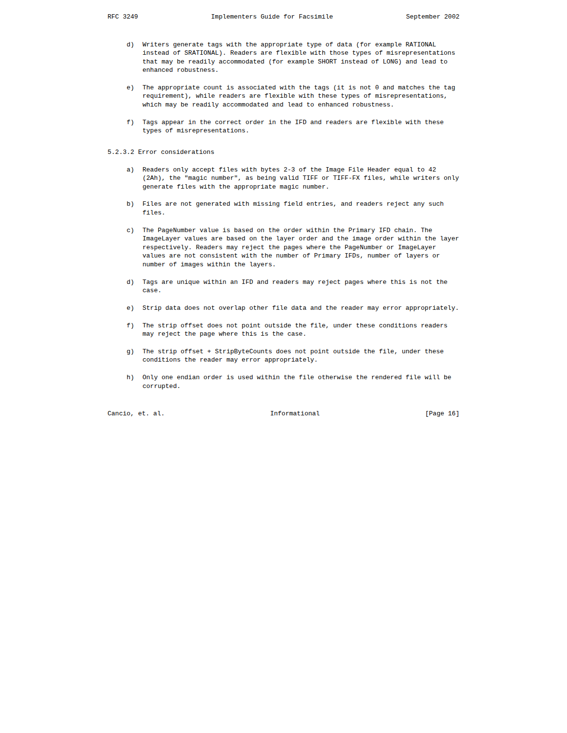RFC 3249 Implementers Guide for Facsimile September 2002
d) Writers generate tags with the appropriate type of data (for example RATIONAL instead of SRATIONAL). Readers are flexible with those types of misrepresentations that may be readily accommodated (for example SHORT instead of LONG) and lead to enhanced robustness.
e) The appropriate count is associated with the tags (it is not 0 and matches the tag requirement), while readers are flexible with these types of misrepresentations, which may be readily accommodated and lead to enhanced robustness.
f) Tags appear in the correct order in the IFD and readers are flexible with these types of misrepresentations.
5.2.3.2 Error considerations
a) Readers only accept files with bytes 2-3 of the Image File Header equal to 42 (2Ah), the "magic number", as being valid TIFF or TIFF-FX files, while writers only generate files with the appropriate magic number.
b) Files are not generated with missing field entries, and readers reject any such files.
c) The PageNumber value is based on the order within the Primary IFD chain. The ImageLayer values are based on the layer order and the image order within the layer respectively. Readers may reject the pages where the PageNumber or ImageLayer values are not consistent with the number of Primary IFDs, number of layers or number of images within the layers.
d) Tags are unique within an IFD and readers may reject pages where this is not the case.
e) Strip data does not overlap other file data and the reader may error appropriately.
f) The strip offset does not point outside the file, under these conditions readers may reject the page where this is the case.
g) The strip offset + StripByteCounts does not point outside the file, under these conditions the reader may error appropriately.
h) Only one endian order is used within the file otherwise the rendered file will be corrupted.
Cancio, et. al. Informational [Page 16]